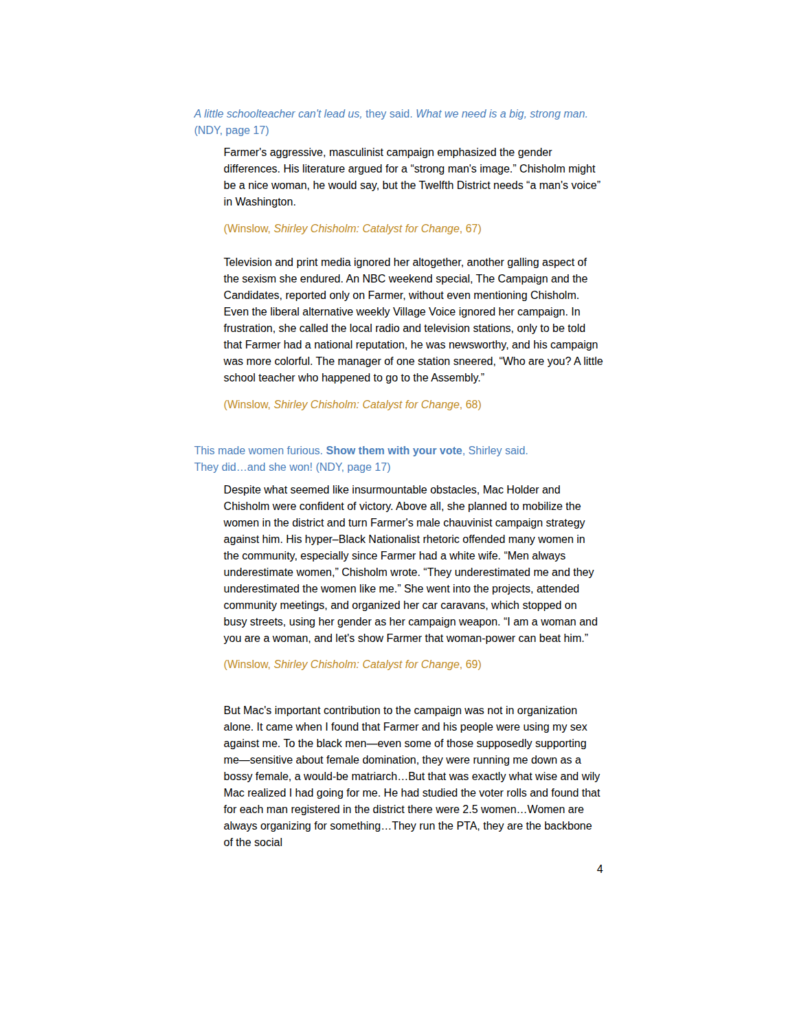A little schoolteacher can't lead us, they said. What we need is a big, strong man. (NDY, page 17)
Farmer's aggressive, masculinist campaign emphasized the gender differences. His literature argued for a “strong man's image.” Chisholm might be a nice woman, he would say, but the Twelfth District needs “a man's voice” in Washington.
(Winslow, Shirley Chisholm: Catalyst for Change, 67)
Television and print media ignored her altogether, another galling aspect of the sexism she endured. An NBC weekend special, The Campaign and the Candidates, reported only on Farmer, without even mentioning Chisholm. Even the liberal alternative weekly Village Voice ignored her campaign. In frustration, she called the local radio and television stations, only to be told that Farmer had a national reputation, he was newsworthy, and his campaign was more colorful. The manager of one station sneered, “Who are you? A little school teacher who happened to go to the Assembly.”
(Winslow, Shirley Chisholm: Catalyst for Change, 68)
This made women furious. Show them with your vote, Shirley said.
They did…and she won! (NDY, page 17)
Despite what seemed like insurmountable obstacles, Mac Holder and Chisholm were confident of victory. Above all, she planned to mobilize the women in the district and turn Farmer's male chauvinist campaign strategy against him. His hyper–Black Nationalist rhetoric offended many women in the community, especially since Farmer had a white wife. “Men always underestimate women,” Chisholm wrote. “They underestimated me and they underestimated the women like me.” She went into the projects, attended community meetings, and organized her car caravans, which stopped on busy streets, using her gender as her campaign weapon. “I am a woman and you are a woman, and let's show Farmer that woman-power can beat him.”
(Winslow, Shirley Chisholm: Catalyst for Change, 69)
But Mac's important contribution to the campaign was not in organization alone. It came when I found that Farmer and his people were using my sex against me. To the black men—even some of those supposedly supporting me—sensitive about female domination, they were running me down as a bossy female, a would-be matriarch…But that was exactly what wise and wily Mac realized I had going for me. He had studied the voter rolls and found that for each man registered in the district there were 2.5 women…Women are always organizing for something…They run the PTA, they are the backbone of the social
4